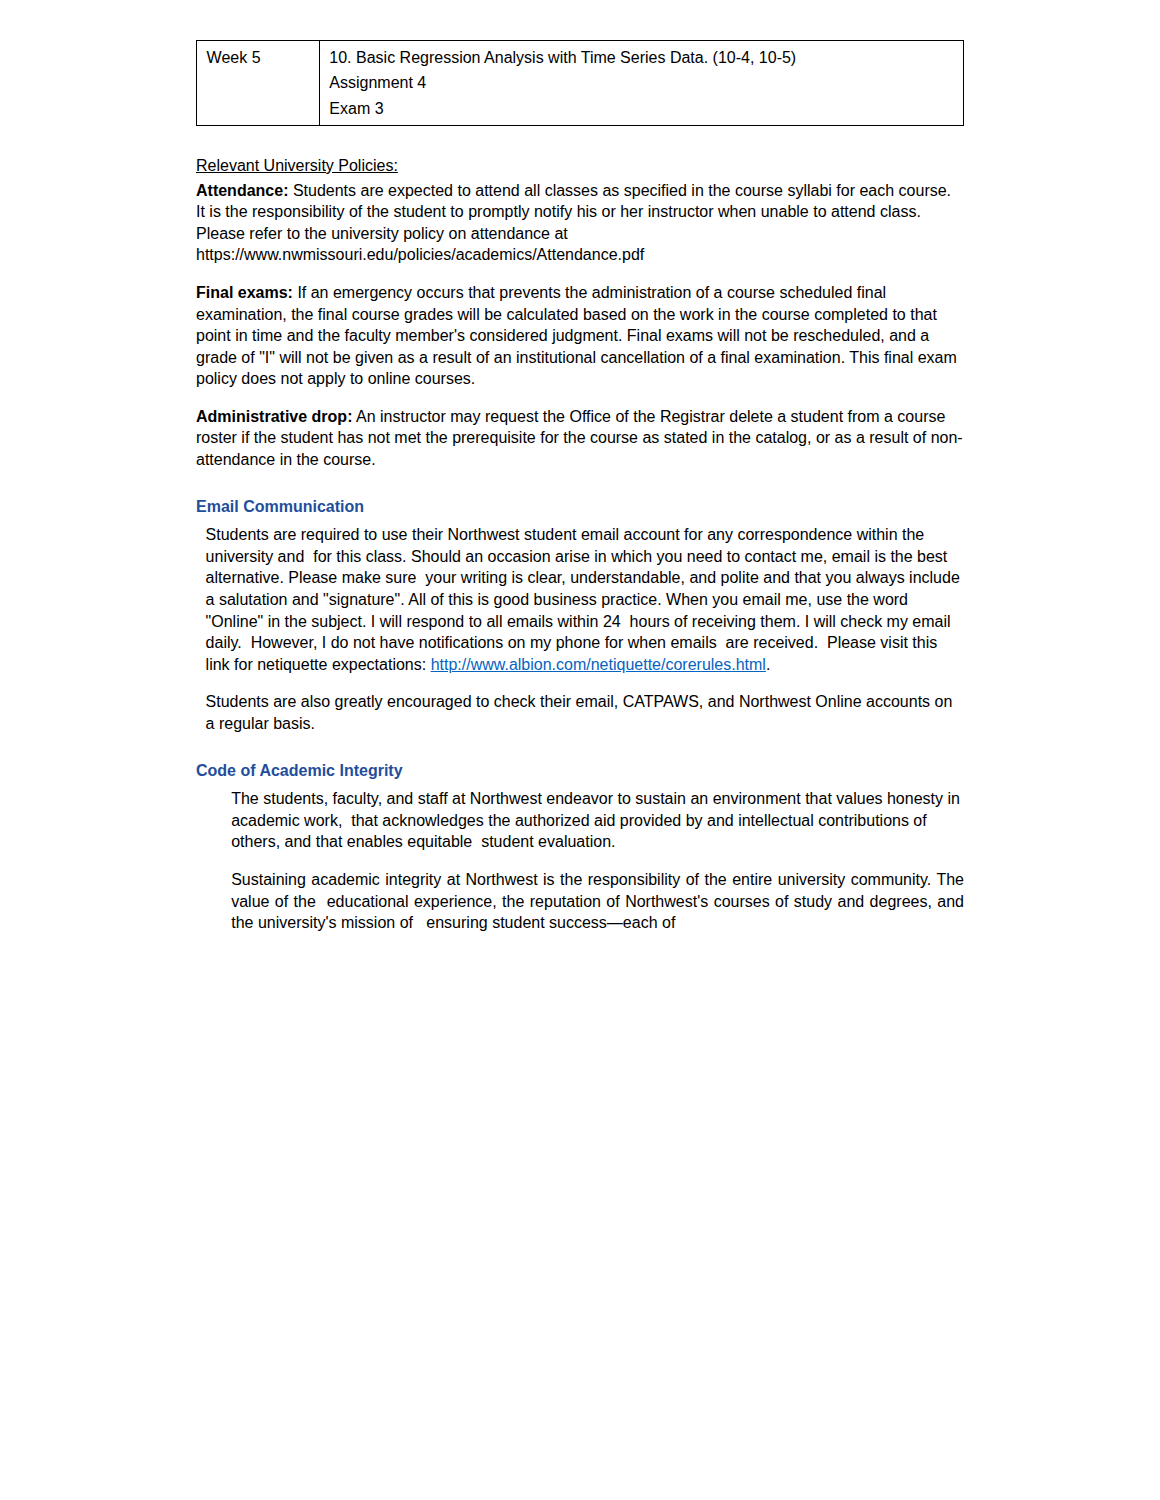| Week 5 | 10. Basic Regression Analysis with Time Series Data. (10-4, 10-5) Assignment 4 Exam 3 |
Relevant University Policies:
Attendance: Students are expected to attend all classes as specified in the course syllabi for each course. It is the responsibility of the student to promptly notify his or her instructor when unable to attend class. Please refer to the university policy on attendance at https://www.nwmissouri.edu/policies/academics/Attendance.pdf
Final exams: If an emergency occurs that prevents the administration of a course scheduled final examination, the final course grades will be calculated based on the work in the course completed to that point in time and the faculty member's considered judgment. Final exams will not be rescheduled, and a grade of "I" will not be given as a result of an institutional cancellation of a final examination. This final exam policy does not apply to online courses.
Administrative drop: An instructor may request the Office of the Registrar delete a student from a course roster if the student has not met the prerequisite for the course as stated in the catalog, or as a result of non-attendance in the course.
Email Communication
Students are required to use their Northwest student email account for any correspondence within the university and for this class. Should an occasion arise in which you need to contact me, email is the best alternative. Please make sure your writing is clear, understandable, and polite and that you always include a salutation and "signature". All of this is good business practice. When you email me, use the word "Online" in the subject. I will respond to all emails within 24 hours of receiving them. I will check my email daily. However, I do not have notifications on my phone for when emails are received. Please visit this link for netiquette expectations: http://www.albion.com/netiquette/corerules.html.
Students are also greatly encouraged to check their email, CATPAWS, and Northwest Online accounts on a regular basis.
Code of Academic Integrity
The students, faculty, and staff at Northwest endeavor to sustain an environment that values honesty in academic work, that acknowledges the authorized aid provided by and intellectual contributions of others, and that enables equitable student evaluation.
Sustaining academic integrity at Northwest is the responsibility of the entire university community. The value of the educational experience, the reputation of Northwest's courses of study and degrees, and the university's mission of ensuring student success—each of